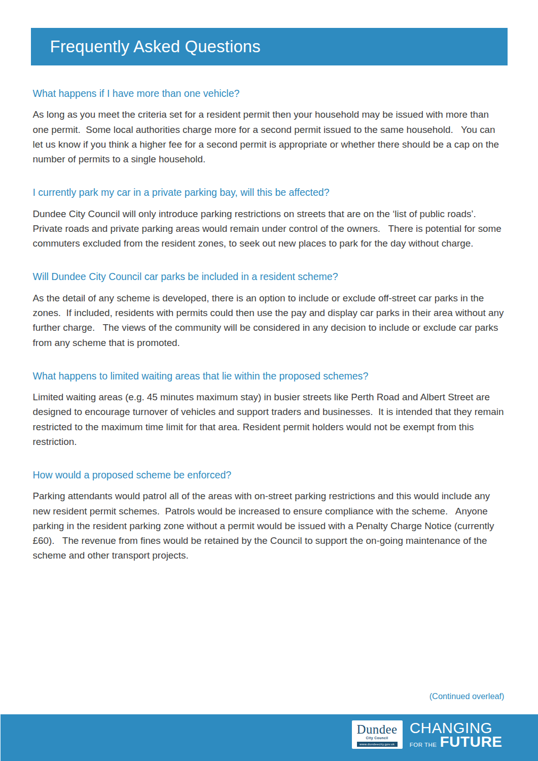Frequently Asked Questions
What happens if I have more than one vehicle?
As long as you meet the criteria set for a resident permit then your household may be issued with more than one permit. Some local authorities charge more for a second permit issued to the same household. You can let us know if you think a higher fee for a second permit is appropriate or whether there should be a cap on the number of permits to a single household.
I currently park my car in a private parking bay, will this be affected?
Dundee City Council will only introduce parking restrictions on streets that are on the ‘list of public roads’. Private roads and private parking areas would remain under control of the owners. There is potential for some commuters excluded from the resident zones, to seek out new places to park for the day without charge.
Will Dundee City Council car parks be included in a resident scheme?
As the detail of any scheme is developed, there is an option to include or exclude off-street car parks in the zones. If included, residents with permits could then use the pay and display car parks in their area without any further charge. The views of the community will be considered in any decision to include or exclude car parks from any scheme that is promoted.
What happens to limited waiting areas that lie within the proposed schemes?
Limited waiting areas (e.g. 45 minutes maximum stay) in busier streets like Perth Road and Albert Street are designed to encourage turnover of vehicles and support traders and businesses. It is intended that they remain restricted to the maximum time limit for that area. Resident permit holders would not be exempt from this restriction.
How would a proposed scheme be enforced?
Parking attendants would patrol all of the areas with on-street parking restrictions and this would include any new resident permit schemes. Patrols would be increased to ensure compliance with the scheme. Anyone parking in the resident parking zone without a permit would be issued with a Penalty Charge Notice (currently £60). The revenue from fines would be retained by the Council to support the on-going maintenance of the scheme and other transport projects.
(Continued overleaf)
Dundee City Council www.dundeecity.gov.uk
CHANGING FOR THE FUTURE